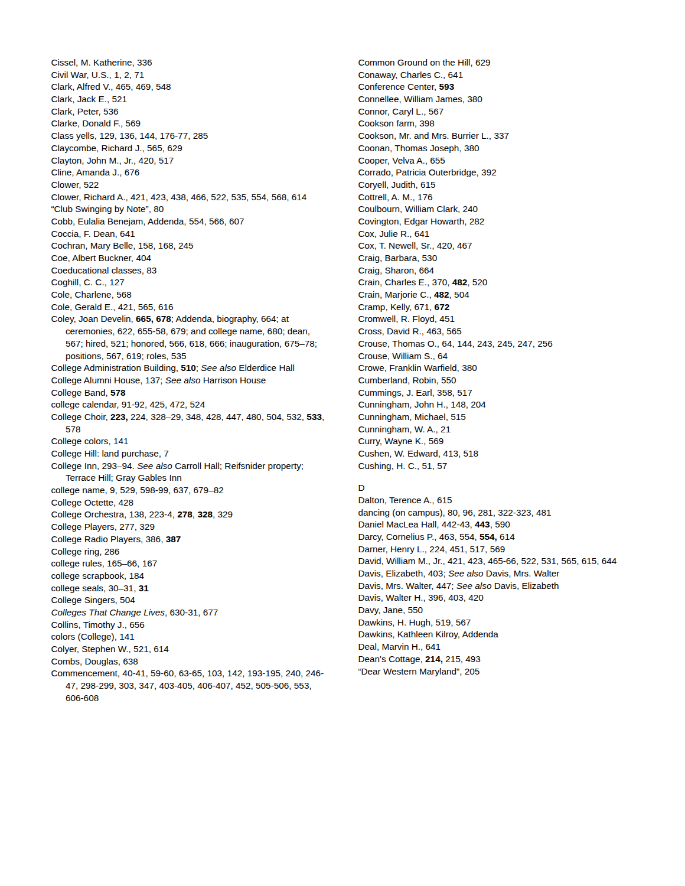Cissel, M. Katherine, 336
Civil War, U.S., 1, 2, 71
Clark, Alfred V., 465, 469, 548
Clark, Jack E., 521
Clark, Peter, 536
Clarke, Donald F., 569
Class yells, 129, 136, 144, 176-77, 285
Claycombe, Richard J., 565, 629
Clayton, John M., Jr., 420, 517
Cline, Amanda J., 676
Clower, 522
Clower, Richard A., 421, 423, 438, 466, 522, 535, 554, 568, 614
“Club Swinging by Note”, 80
Cobb, Eulalia Benejam, Addenda, 554, 566, 607
Coccia, F. Dean, 641
Cochran, Mary Belle, 158, 168, 245
Coe, Albert Buckner, 404
Coeducational classes, 83
Coghill, C. C., 127
Cole, Charlene, 568
Cole, Gerald E., 421, 565, 616
Coley, Joan Develin, 665, 678; Addenda, biography, 664; at ceremonies, 622, 655-58, 679; and college name, 680; dean, 567; hired, 521; honored, 566, 618, 666; inauguration, 675–78; positions, 567, 619; roles, 535
College Administration Building, 510; See also Elderdice Hall
College Alumni House, 137; See also Harrison House
College Band, 578
college calendar, 91-92, 425, 472, 524
College Choir, 223, 224, 328–29, 348, 428, 447, 480, 504, 532, 533, 578
College colors, 141
College Hill: land purchase, 7
College Inn, 293–94. See also Carroll Hall; Reifsnider property; Terrace Hill; Gray Gables Inn
college name, 9, 529, 598-99, 637, 679–82
College Octette, 428
College Orchestra, 138, 223-4, 278, 328, 329
College Players, 277, 329
College Radio Players, 386, 387
College ring, 286
college rules, 165–66, 167
college scrapbook, 184
college seals, 30–31, 31
College Singers, 504
Colleges That Change Lives, 630-31, 677
Collins, Timothy J., 656
colors (College), 141
Colyer, Stephen W., 521, 614
Combs, Douglas, 638
Commencement, 40-41, 59-60, 63-65, 103, 142, 193-195, 240, 246-47, 298-299, 303, 347, 403-405, 406-407, 452, 505-506, 553, 606-608
Common Ground on the Hill, 629
Conaway, Charles C., 641
Conference Center, 593
Connellee, William James, 380
Connor, Caryl L., 567
Cookson farm, 398
Cookson, Mr. and Mrs. Burrier L., 337
Coonan, Thomas Joseph, 380
Cooper, Velva A., 655
Corrado, Patricia Outerbridge, 392
Coryell, Judith, 615
Cottrell, A. M., 176
Coulbourn, William Clark, 240
Covington, Edgar Howarth, 282
Cox, Julie R., 641
Cox, T. Newell, Sr., 420, 467
Craig, Barbara, 530
Craig, Sharon, 664
Crain, Charles E., 370, 482, 520
Crain, Marjorie C., 482, 504
Cramp, Kelly, 671, 672
Cromwell, R. Floyd, 451
Cross, David R., 463, 565
Crouse, Thomas O., 64, 144, 243, 245, 247, 256
Crouse, William S., 64
Crowe, Franklin Warfield, 380
Cumberland, Robin, 550
Cummings, J. Earl, 358, 517
Cunningham, John H., 148, 204
Cunningham, Michael, 515
Cunningham, W. A., 21
Curry, Wayne K., 569
Cushen, W. Edward, 413, 518
Cushing, H. C., 51, 57
D
Dalton, Terence A., 615
dancing (on campus), 80, 96, 281, 322-323, 481
Daniel MacLea Hall, 442-43, 443, 590
Darcy, Cornelius P., 463, 554, 554, 614
Darner, Henry L., 224, 451, 517, 569
David, William M., Jr., 421, 423, 465-66, 522, 531, 565, 615, 644
Davis, Elizabeth, 403; See also Davis, Mrs. Walter
Davis, Mrs. Walter, 447; See also Davis, Elizabeth
Davis, Walter H., 396, 403, 420
Davy, Jane, 550
Dawkins, H. Hugh, 519, 567
Dawkins, Kathleen Kilroy, Addenda
Deal, Marvin H., 641
Dean's Cottage, 214, 215, 493
“Dear Western Maryland”, 205